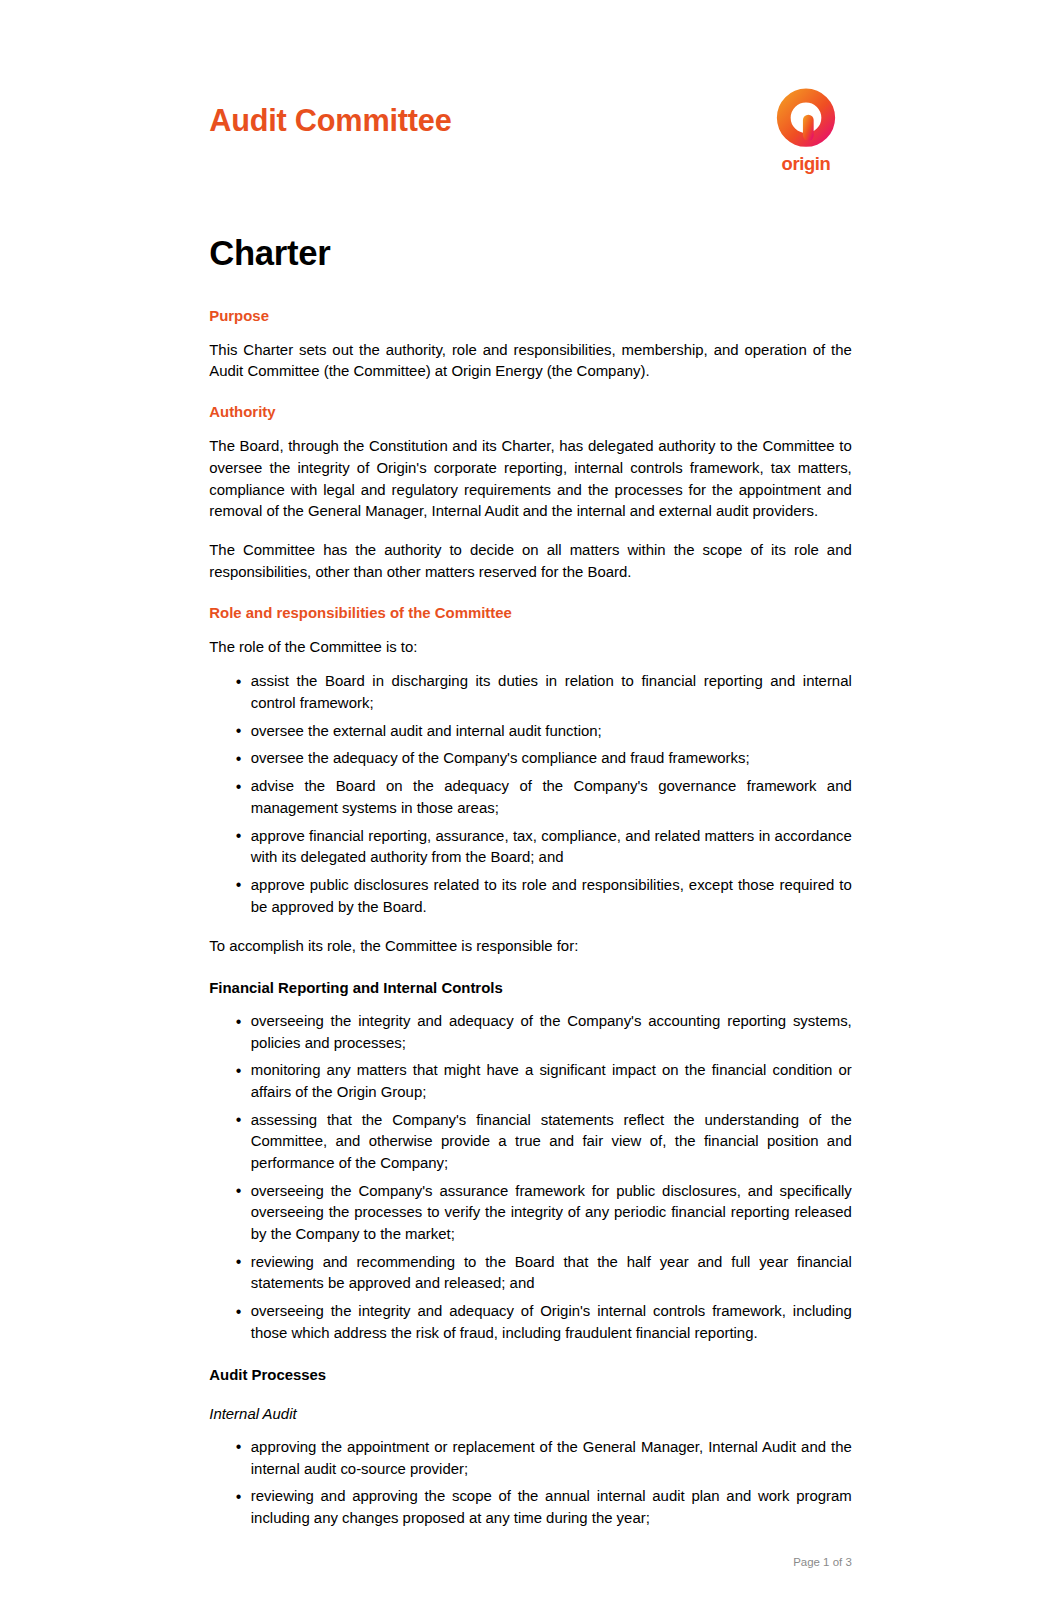Audit Committee
origin
Charter
Purpose
This Charter sets out the authority, role and responsibilities, membership, and operation of the Audit Committee (the Committee) at Origin Energy (the Company).
Authority
The Board, through the Constitution and its Charter, has delegated authority to the Committee to oversee the integrity of Origin's corporate reporting, internal controls framework, tax matters, compliance with legal and regulatory requirements and the processes for the appointment and removal of the General Manager, Internal Audit and the internal and external audit providers.
The Committee has the authority to decide on all matters within the scope of its role and responsibilities, other than other matters reserved for the Board.
Role and responsibilities of the Committee
The role of the Committee is to:
assist the Board in discharging its duties in relation to financial reporting and internal control framework;
oversee the external audit and internal audit function;
oversee the adequacy of the Company's compliance and fraud frameworks;
advise the Board on the adequacy of the Company's governance framework and management systems in those areas;
approve financial reporting, assurance, tax, compliance, and related matters in accordance with its delegated authority from the Board; and
approve public disclosures related to its role and responsibilities, except those required to be approved by the Board.
To accomplish its role, the Committee is responsible for:
Financial Reporting and Internal Controls
overseeing the integrity and adequacy of the Company's accounting reporting systems, policies and processes;
monitoring any matters that might have a significant impact on the financial condition or affairs of the Origin Group;
assessing that the Company's financial statements reflect the understanding of the Committee, and otherwise provide a true and fair view of, the financial position and performance of the Company;
overseeing the Company's assurance framework for public disclosures, and specifically overseeing the processes to verify the integrity of any periodic financial reporting released by the Company to the market;
reviewing and recommending to the Board that the half year and full year financial statements be approved and released; and
overseeing the integrity and adequacy of Origin's internal controls framework, including those which address the risk of fraud, including fraudulent financial reporting.
Audit Processes
Internal Audit
approving the appointment or replacement of the General Manager, Internal Audit and the internal audit co-source provider;
reviewing and approving the scope of the annual internal audit plan and work program including any changes proposed at any time during the year;
Page 1 of 3